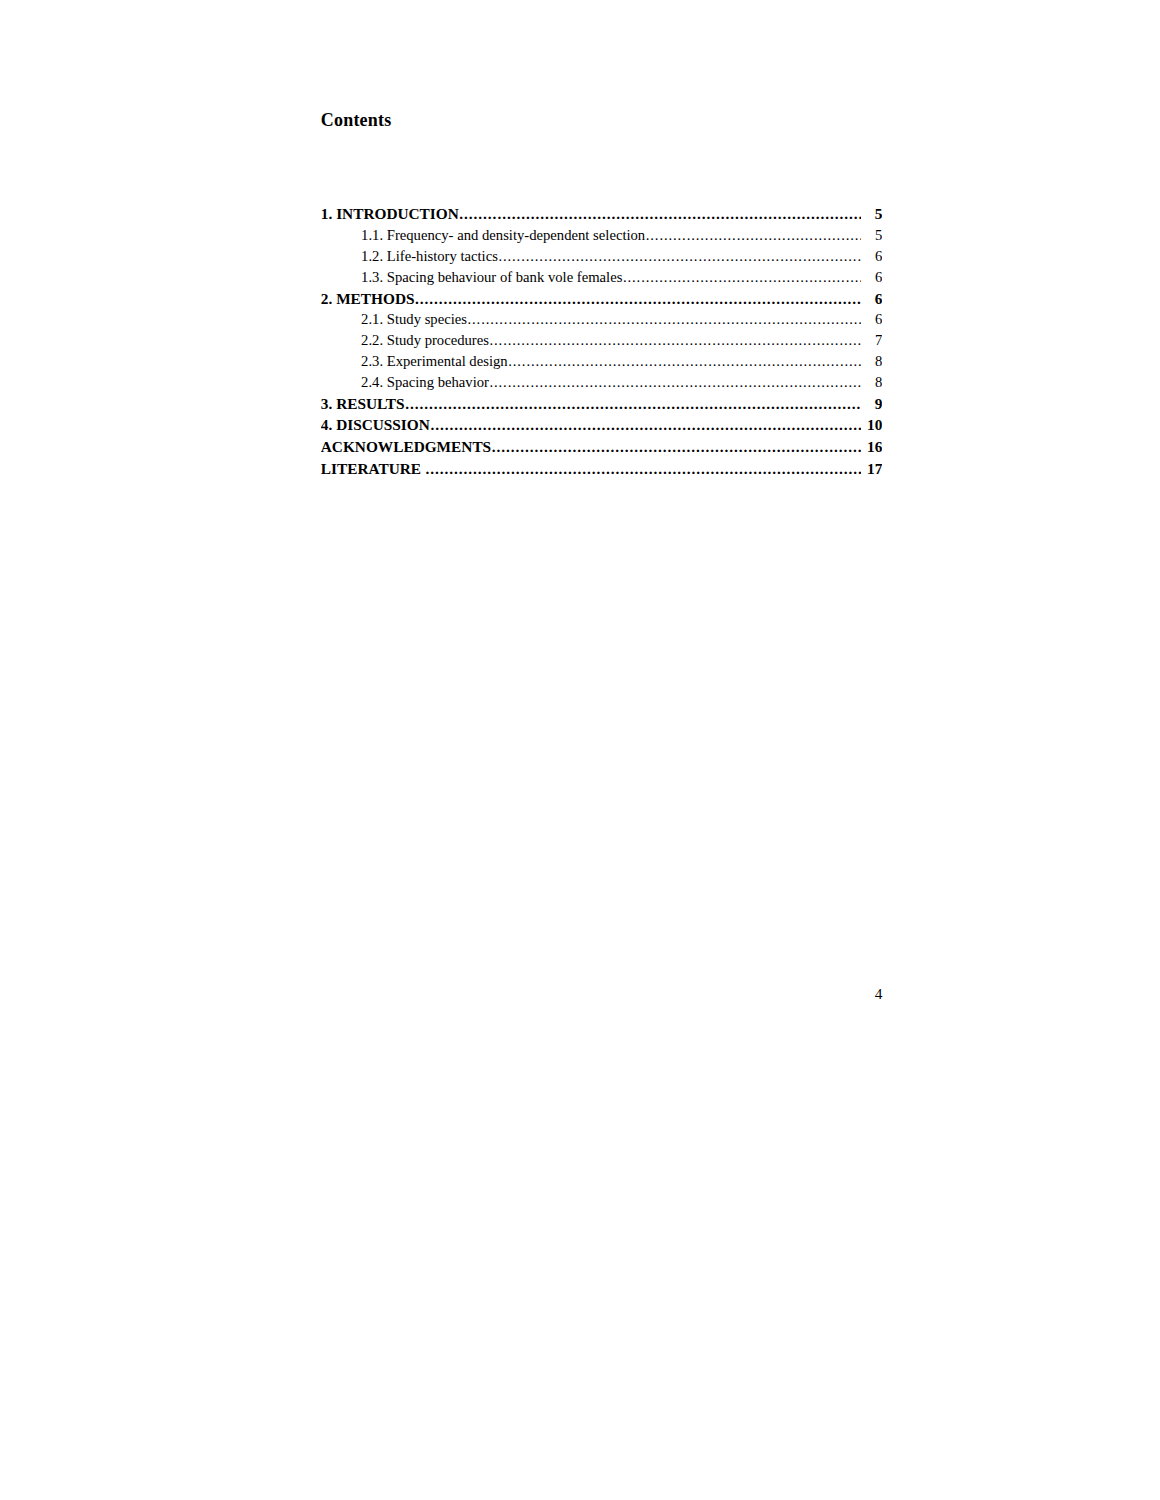Contents
1. INTRODUCTION .................................................................................................. 5
1.1. Frequency- and density-dependent selection ................................................... 5
1.2. Life-history tactics ............................................................................................ 6
1.3. Spacing behaviour of bank vole females ........................................................ 6
2. METHODS ........................................................................................................... 6
2.1. Study species ................................................................................................... 6
2.2. Study procedures ............................................................................................ 7
2.3. Experimental design ....................................................................................... 8
2.4. Spacing behavior ........................................................................................... 8
3. RESULTS ............................................................................................................. 9
4. DISCUSSION ....................................................................................................... 10
ACKNOWLEDGMENTS ....................................................................................... 16
LITERATURE ..................................................................................................... 17
4